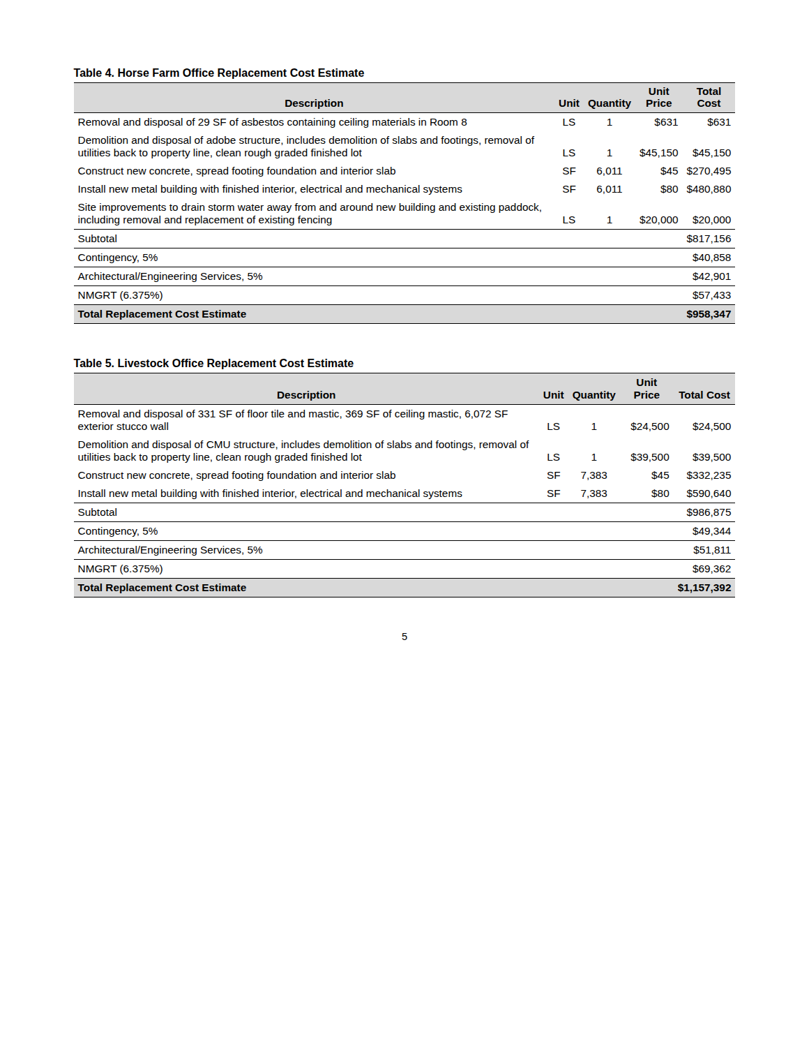Table 4. Horse Farm Office Replacement Cost Estimate
| Description | Unit | Quantity | Unit Price | Total Cost |
| --- | --- | --- | --- | --- |
| Removal and disposal of 29 SF of asbestos containing ceiling materials in Room 8 | LS | 1 | $631 | $631 |
| Demolition and disposal of adobe structure, includes demolition of slabs and footings, removal of utilities back to property line, clean rough graded finished lot | LS | 1 | $45,150 | $45,150 |
| Construct new concrete, spread footing foundation and interior slab | SF | 6,011 | $45 | $270,495 |
| Install new metal building with finished interior, electrical and mechanical systems | SF | 6,011 | $80 | $480,880 |
| Site improvements to drain storm water away from and around new building and existing paddock, including removal and replacement of existing fencing | LS | 1 | $20,000 | $20,000 |
| Subtotal | $817,156 |
| Contingency, 5% | $40,858 |
| Architectural/Engineering Services, 5% | $42,901 |
| NMGRT (6.375%) | $57,433 |
| Total Replacement Cost Estimate | $958,347 |
Table 5. Livestock Office Replacement Cost Estimate
| Description | Unit | Quantity | Unit Price | Total Cost |
| --- | --- | --- | --- | --- |
| Removal and disposal of 331 SF of floor tile and mastic, 369 SF of ceiling mastic, 6,072 SF exterior stucco wall | LS | 1 | $24,500 | $24,500 |
| Demolition and disposal of CMU structure, includes demolition of slabs and footings, removal of utilities back to property line, clean rough graded finished lot | LS | 1 | $39,500 | $39,500 |
| Construct new concrete, spread footing foundation and interior slab | SF | 7,383 | $45 | $332,235 |
| Install new metal building with finished interior, electrical and mechanical systems | SF | 7,383 | $80 | $590,640 |
| Subtotal | $986,875 |
| Contingency, 5% | $49,344 |
| Architectural/Engineering Services, 5% | $51,811 |
| NMGRT (6.375%) | $69,362 |
| Total Replacement Cost Estimate | $1,157,392 |
5